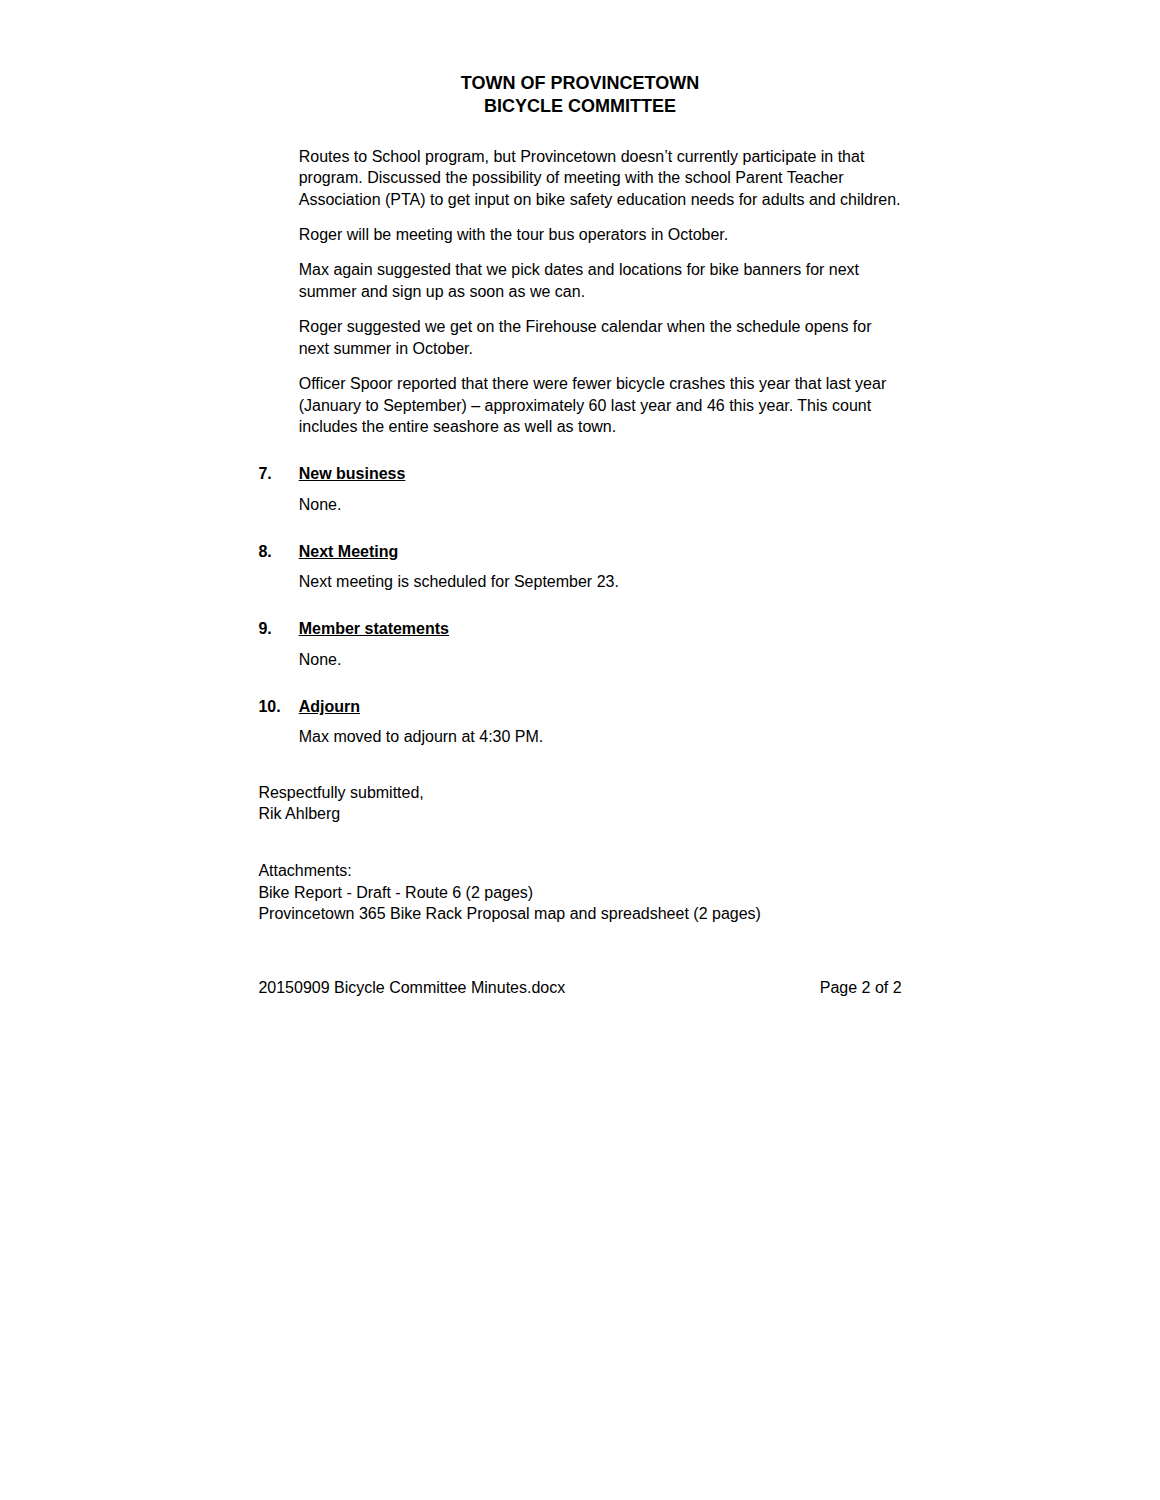TOWN OF PROVINCETOWN
BICYCLE COMMITTEE
Routes to School program, but Provincetown doesn’t currently participate in that program. Discussed the possibility of meeting with the school Parent Teacher Association (PTA) to get input on bike safety education needs for adults and children.
Roger will be meeting with the tour bus operators in October.
Max again suggested that we pick dates and locations for bike banners for next summer and sign up as soon as we can.
Roger suggested we get on the Firehouse calendar when the schedule opens for next summer in October.
Officer Spoor reported that there were fewer bicycle crashes this year that last year (January to September) – approximately 60 last year and 46 this year. This count includes the entire seashore as well as town.
7. New business
None.
8. Next Meeting
Next meeting is scheduled for September 23.
9. Member statements
None.
10. Adjourn
Max moved to adjourn at 4:30 PM.
Respectfully submitted,
Rik Ahlberg
Attachments:
Bike Report - Draft - Route 6 (2 pages)
Provincetown 365 Bike Rack Proposal map and spreadsheet (2 pages)
20150909 Bicycle Committee Minutes.docx Page 2 of 2